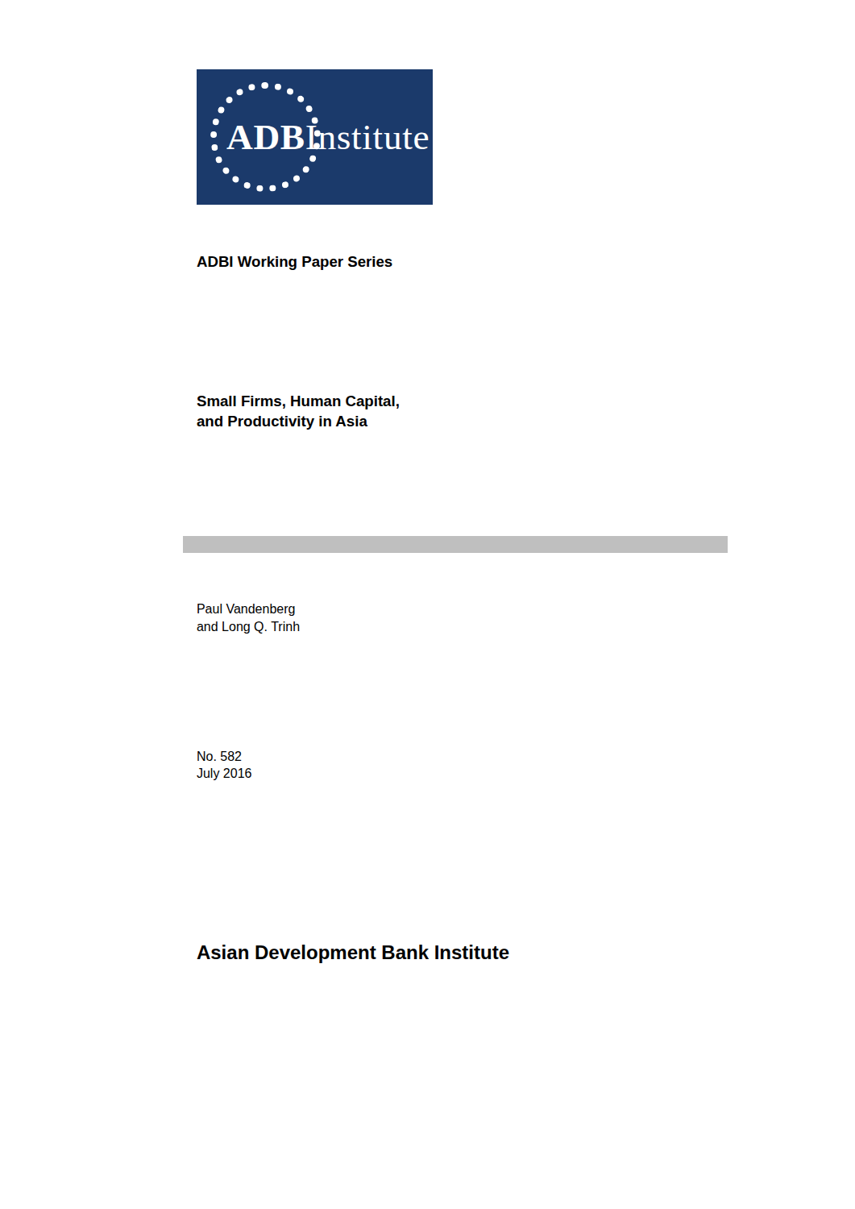ADB Institute
ADBI Working Paper Series
Small Firms, Human Capital,
and Productivity in Asia
Paul Vandenberg
and Long Q. Trinh
No. 582
July 2016
Asian Development Bank Institute